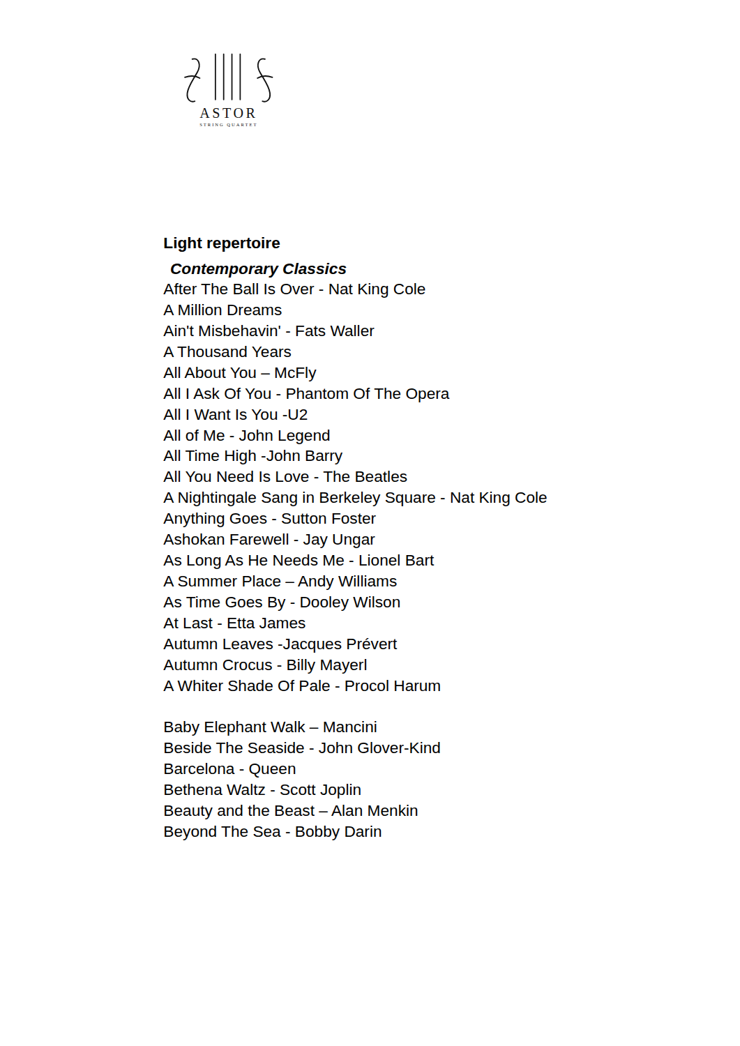ASTOR STRING QUARTET
Light repertoire
Contemporary Classics
After The Ball Is Over - Nat King Cole
A Million Dreams
Ain't Misbehavin' - Fats Waller
A Thousand Years
All About You – McFly
All I Ask Of You - Phantom Of The Opera
All I Want Is You -U2
All of Me - John Legend
All Time High -John Barry
All You Need Is Love - The Beatles
A Nightingale Sang in Berkeley Square - Nat King Cole
Anything Goes - Sutton Foster
Ashokan Farewell - Jay Ungar
As Long As He Needs Me - Lionel Bart
A Summer Place – Andy Williams
As Time Goes By - Dooley Wilson
At Last - Etta James
Autumn Leaves -Jacques Prévert
Autumn Crocus - Billy Mayerl
A Whiter Shade Of Pale - Procol Harum
Baby Elephant Walk – Mancini
Beside The Seaside - John Glover-Kind
Barcelona - Queen
Bethena Waltz - Scott Joplin
Beauty and the Beast – Alan Menkin
Beyond The Sea - Bobby Darin